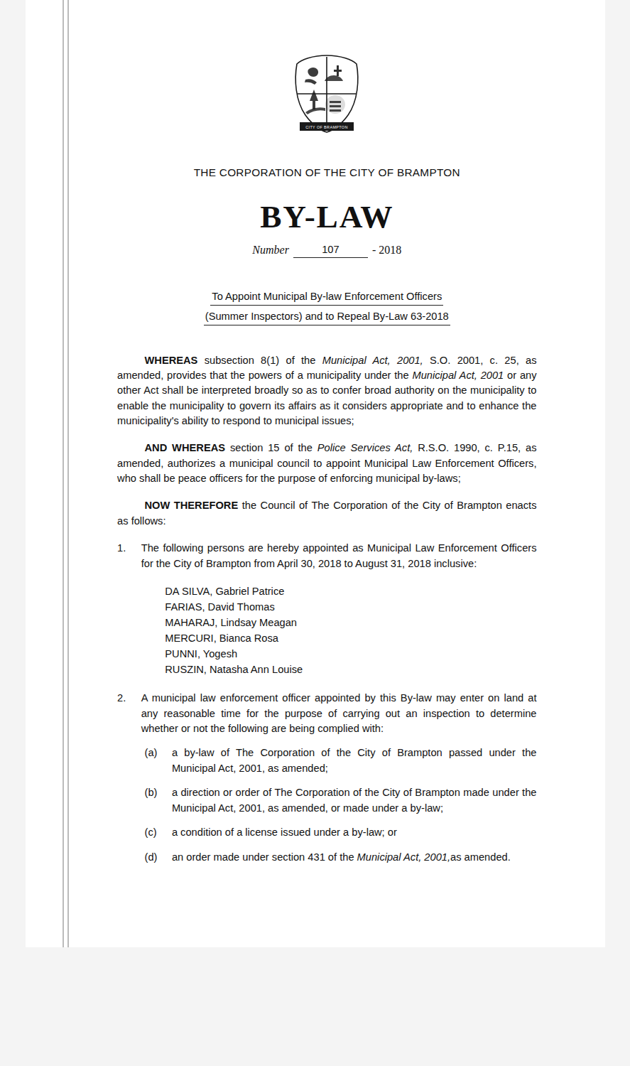CITY OF BRAMPTON
THE CORPORATION OF THE CITY OF BRAMPTON
BY-LAW
Number 107- 2018
To Appoint Municipal By-law Enforcement Officers
(Summer Inspectors) and to Repeal By-Law 63-2018
WHEREAS subsection 8(1) of the Municipal Act, 2001, S.O. 2001, c. 25, as amended, provides that the powers of a municipality under the Municipal Act, 2001 or any other Act shall be interpreted broadly so as to confer broad authority on the municipality to enable the municipality to govern its affairs as it considers appropriate and to enhance the municipality's ability to respond to municipal issues;
AND WHEREAS section 15 of the Police Services Act, R.S.O. 1990, c. P.15, as amended, authorizes a municipal council to appoint Municipal Law Enforcement Officers, who shall be peace officers for the purpose of enforcing municipal by-laws;
NOW THEREFORE the Council of The Corporation of the City of Brampton enacts as follows:
The following persons are hereby appointed as Municipal Law Enforcement Officers for the City of Brampton from April 30, 2018 to August 31, 2018 inclusive:
DA SILVA, Gabriel Patrice
FARIAS, David Thomas
MAHARAJ, Lindsay Meagan
MERCURI, Bianca Rosa
PUNNI, Yogesh
RUSZIN, Natasha Ann Louise
A municipal law enforcement officer appointed by this By-law may enter on land at any reasonable time for the purpose of carrying out an inspection to determine whether or not the following are being complied with:
a by-law of The Corporation of the City of Brampton passed under the Municipal Act, 2001, as amended;
a direction or order of The Corporation of the City of Brampton made under the Municipal Act, 2001, as amended, or made under a by-law;
a condition of a license issued under a by-law; or
an order made under section 431 of the Municipal Act, 2001, as amended.